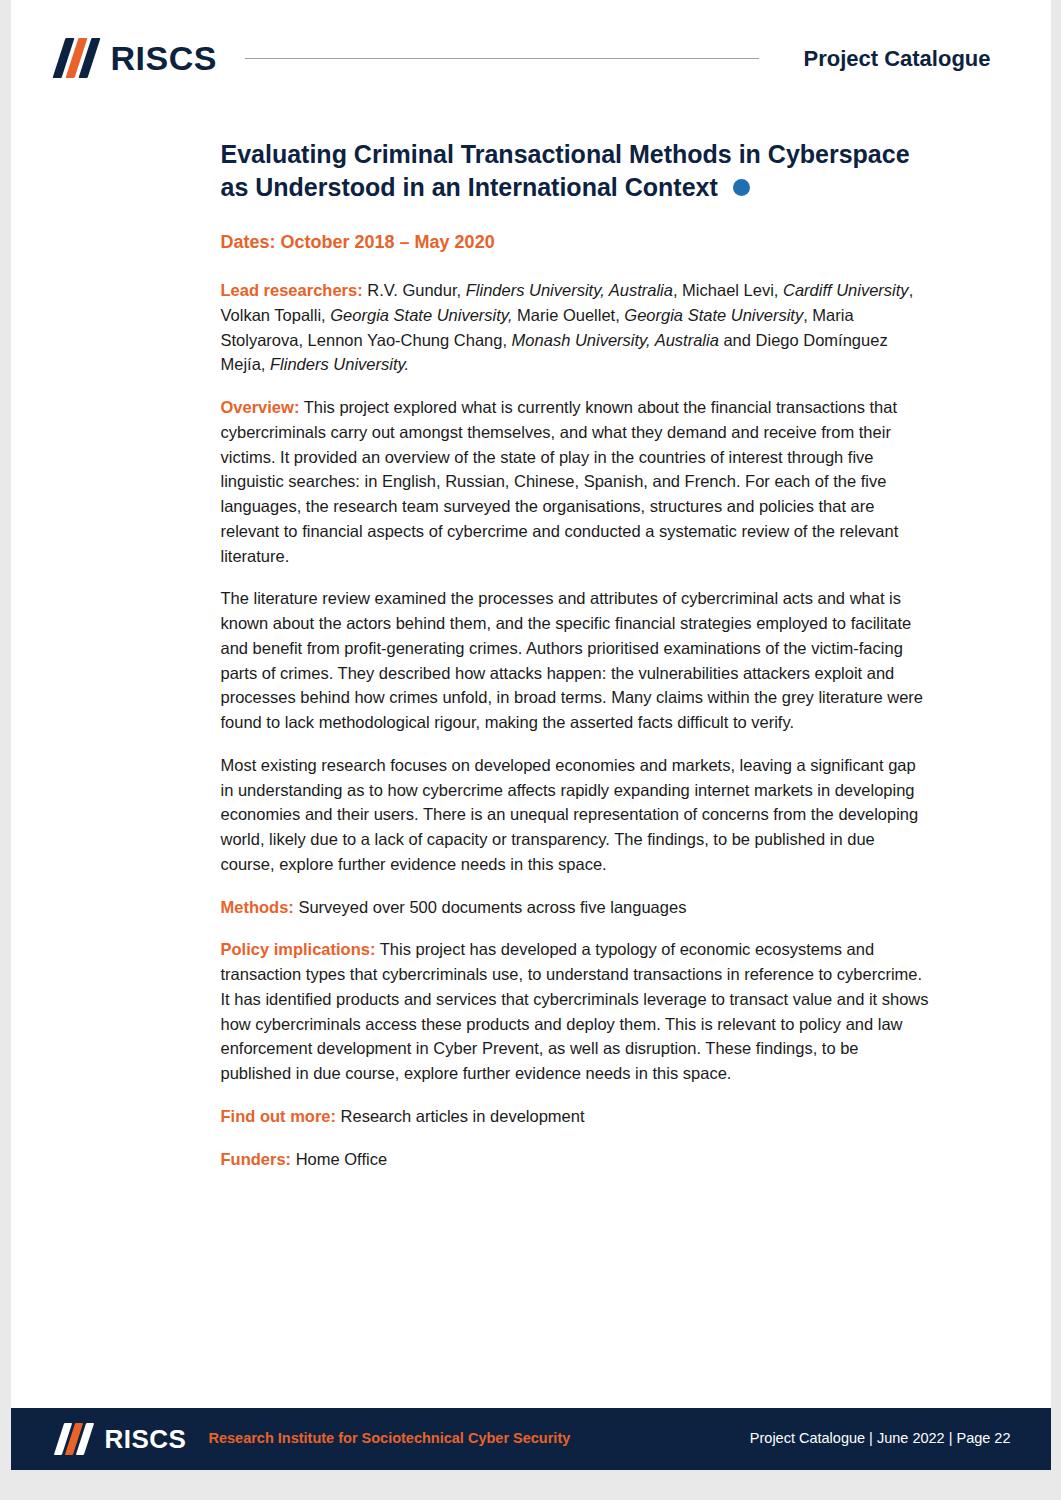RISCS
Project Catalogue
Evaluating Criminal Transactional Methods in Cyberspace as Understood in an International Context
Dates: October 2018 – May 2020
Lead researchers: R.V. Gundur, Flinders University, Australia, Michael Levi, Cardiff University, Volkan Topalli, Georgia State University, Marie Ouellet, Georgia State University, Maria Stolyarova, Lennon Yao-Chung Chang, Monash University, Australia and Diego Domínguez Mejía, Flinders University.
Overview: This project explored what is currently known about the financial transactions that cybercriminals carry out amongst themselves, and what they demand and receive from their victims. It provided an overview of the state of play in the countries of interest through five linguistic searches: in English, Russian, Chinese, Spanish, and French. For each of the five languages, the research team surveyed the organisations, structures and policies that are relevant to financial aspects of cybercrime and conducted a systematic review of the relevant literature.
The literature review examined the processes and attributes of cybercriminal acts and what is known about the actors behind them, and the specific financial strategies employed to facilitate and benefit from profit-generating crimes. Authors prioritised examinations of the victim-facing parts of crimes. They described how attacks happen: the vulnerabilities attackers exploit and processes behind how crimes unfold, in broad terms. Many claims within the grey literature were found to lack methodological rigour, making the asserted facts difficult to verify.
Most existing research focuses on developed economies and markets, leaving a significant gap in understanding as to how cybercrime affects rapidly expanding internet markets in developing economies and their users. There is an unequal representation of concerns from the developing world, likely due to a lack of capacity or transparency. The findings, to be published in due course, explore further evidence needs in this space.
Methods: Surveyed over 500 documents across five languages
Policy implications: This project has developed a typology of economic ecosystems and transaction types that cybercriminals use, to understand transactions in reference to cybercrime. It has identified products and services that cybercriminals leverage to transact value and it shows how cybercriminals access these products and deploy them. This is relevant to policy and law enforcement development in Cyber Prevent, as well as disruption. These findings, to be published in due course, explore further evidence needs in this space.
Find out more: Research articles in development
Funders: Home Office
RISCS
Research Institute for Sociotechnical Cyber Security
Project Catalogue | June 2022 | Page 22